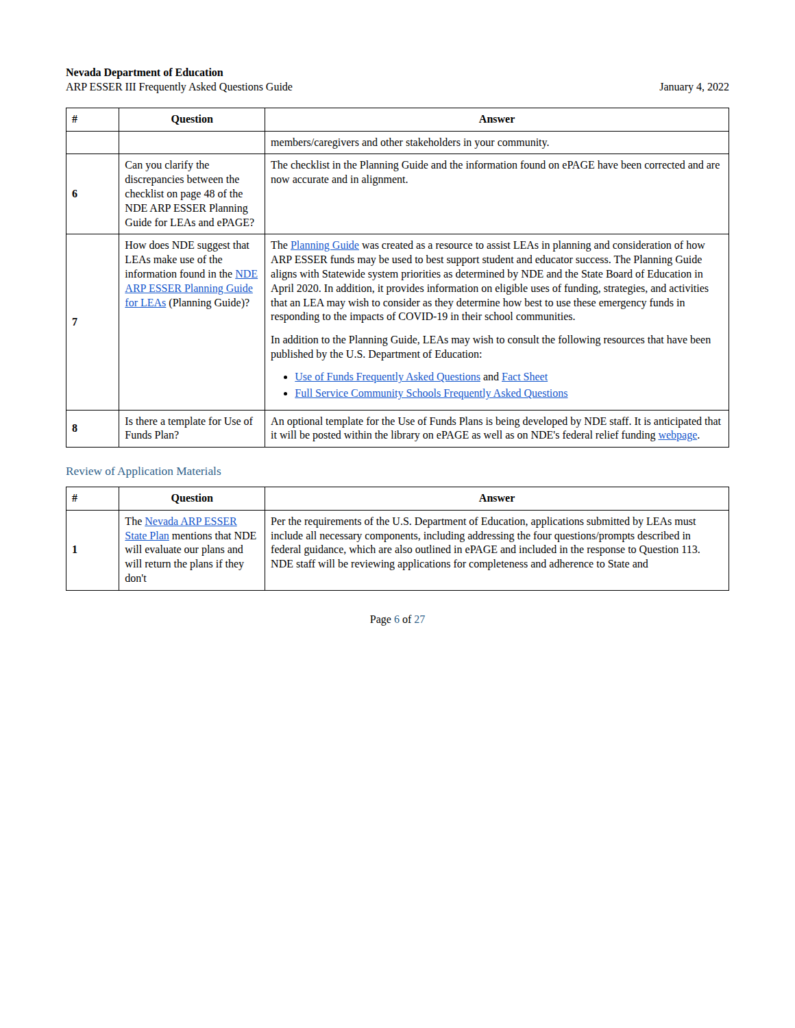Nevada Department of Education
ARP ESSER III Frequently Asked Questions Guide January 4, 2022
| # | Question | Answer |
| --- | --- | --- |
| | | members/caregivers and other stakeholders in your community. |
| 6 | Can you clarify the discrepancies between the checklist on page 48 of the NDE ARP ESSER Planning Guide for LEAs and ePAGE? | The checklist in the Planning Guide and the information found on ePAGE have been corrected and are now accurate and in alignment. |
| 7 | How does NDE suggest that LEAs make use of the information found in the NDE ARP ESSER Planning Guide for LEAs (Planning Guide)? | The Planning Guide was created as a resource to assist LEAs in planning and consideration of how ARP ESSER funds may be used to best support student and educator success. The Planning Guide aligns with Statewide system priorities as determined by NDE and the State Board of Education in April 2020. In addition, it provides information on eligible uses of funding, strategies, and activities that an LEA may wish to consider as they determine how best to use these emergency funds in responding to the impacts of COVID-19 in their school communities. In addition to the Planning Guide, LEAs may wish to consult the following resources that have been published by the U.S. Department of Education: Use of Funds Frequently Asked Questions and Fact Sheet Full Service Community Schools Frequently Asked Questions |
| 8 | Is there a template for Use of Funds Plan? | An optional template for the Use of Funds Plans is being developed by NDE staff. It is anticipated that it will be posted within the library on ePAGE as well as on NDE's federal relief funding webpage . |
Review of Application Materials
| # | Question | Answer |
| --- | --- | --- |
| 1 | The Nevada ARP ESSER State Plan mentions that NDE will evaluate our plans and will return the plans if they don't | Per the requirements of the U.S. Department of Education, applications submitted by LEAs must include all necessary components, including addressing the four questions/prompts described in federal guidance, which are also outlined in ePAGE and included in the response to Question 113. NDE staff will be reviewing applications for completeness and adherence to State and |
Page 6 of 27